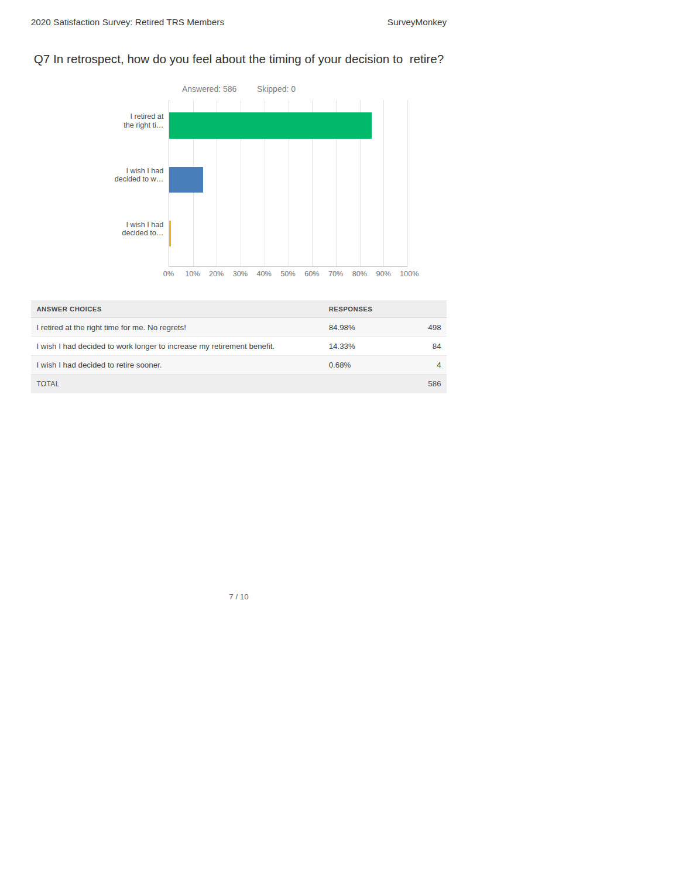2020 Satisfaction Survey: Retired TRS Members
SurveyMonkey
Q7 In retrospect, how do you feel about the timing of your decision to retire?
Answered: 586 Skipped: 0
I retired at
the right ti…
I wish I had
decided to w…
I wish I had
decided to…
0%
10%
20%
30%
40%
50%
60%
70%
80%
90%
100%
| Answer Choices | Responses | |
| --- | --- | --- |
| I retired at the right time for me. No regrets! | 84.98% | 498 |
| I wish I had decided to work longer to increase my retirement benefit. | 14.33% | 84 |
| I wish I had decided to retire sooner. | 0.68% | 4 |
| Total | | 586 |
7 / 10